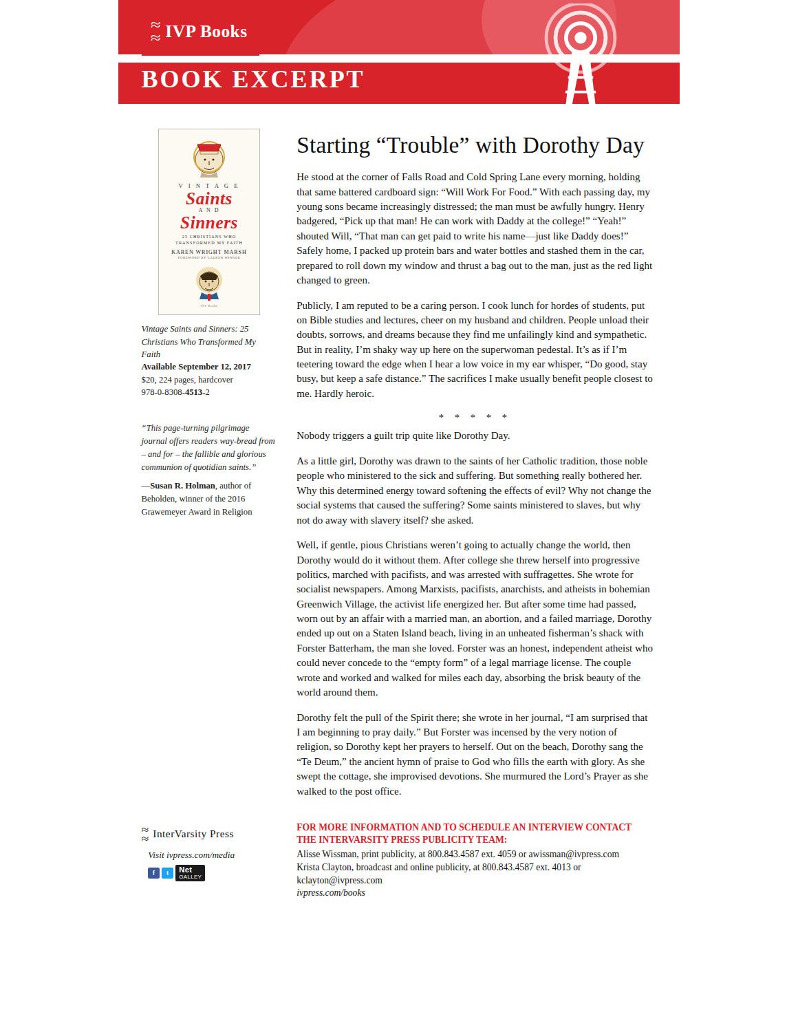≈
≈ IVP Books
BOOK EXCERPT
V I N T A G E
Saints
A N D
Sinners
25 CHRISTIANS WHO
TRANSFORMED MY FAITH
KAREN WRIGHT MARSH
FOREWORD BY LAUREN WINNER
IVP Books
Vintage Saints and Sinners: 25 Christians Who Transformed My Faith
Available September 12, 2017
$20, 224 pages, hardcover
978-0-8308-4513-2
“This page-turning pilgrimage journal offers readers way-bread from – and for – the fallible and glorious communion of quotidian saints.”
—Susan R. Holman, author of Beholden, winner of the 2016 Grawemeyer Award in Religion
Starting “Trouble” with Dorothy Day
He stood at the corner of Falls Road and Cold Spring Lane every morning, holding that same battered cardboard sign: “Will Work For Food.” With each passing day, my young sons became increasingly distressed; the man must be awfully hungry. Henry badgered, “Pick up that man! He can work with Daddy at the college!” “Yeah!” shouted Will, “That man can get paid to write his name—just like Daddy does!” Safely home, I packed up protein bars and water bottles and stashed them in the car, prepared to roll down my window and thrust a bag out to the man, just as the red light changed to green.
Publicly, I am reputed to be a caring person. I cook lunch for hordes of students, put on Bible studies and lectures, cheer on my husband and children. People unload their doubts, sorrows, and dreams because they find me unfailingly kind and sympathetic. But in reality, I’m shaky way up here on the superwoman pedestal. It’s as if I’m teetering toward the edge when I hear a low voice in my ear whisper, “Do good, stay busy, but keep a safe distance.” The sacrifices I make usually benefit people closest to me. Hardly heroic.
* * * * *
Nobody triggers a guilt trip quite like Dorothy Day.
As a little girl, Dorothy was drawn to the saints of her Catholic tradition, those noble people who ministered to the sick and suffering. But something really bothered her. Why this determined energy toward softening the effects of evil? Why not change the social systems that caused the suffering? Some saints ministered to slaves, but why not do away with slavery itself? she asked.
Well, if gentle, pious Christians weren’t going to actually change the world, then Dorothy would do it without them. After college she threw herself into progressive politics, marched with pacifists, and was arrested with suffragettes. She wrote for socialist newspapers. Among Marxists, pacifists, anarchists, and atheists in bohemian Greenwich Village, the activist life energized her. But after some time had passed, worn out by an affair with a married man, an abortion, and a failed marriage, Dorothy ended up out on a Staten Island beach, living in an unheated fisherman’s shack with Forster Batterham, the man she loved. Forster was an honest, independent atheist who could never concede to the “empty form” of a legal marriage license. The couple wrote and worked and walked for miles each day, absorbing the brisk beauty of the world around them.
Dorothy felt the pull of the Spirit there; she wrote in her journal, “I am surprised that I am beginning to pray daily.” But Forster was incensed by the very notion of religion, so Dorothy kept her prayers to herself. Out on the beach, Dorothy sang the “Te Deum,” the ancient hymn of praise to God who fills the earth with glory. As she swept the cottage, she improvised devotions. She murmured the Lord’s Prayer as she walked to the post office.
≈
≈ InterVarsity Press
Visit ivpress.com/media
f t Net GALLEY
FOR MORE INFORMATION AND TO SCHEDULE AN INTERVIEW CONTACT THE INTERVARSITY PRESS PUBLICITY TEAM:
Alisse Wissman, print publicity, at 800.843.4587 ext. 4059 or awissman@ivpress.com
Krista Clayton, broadcast and online publicity, at 800.843.4587 ext. 4013 or kclayton@ivpress.com
ivpress.com/books